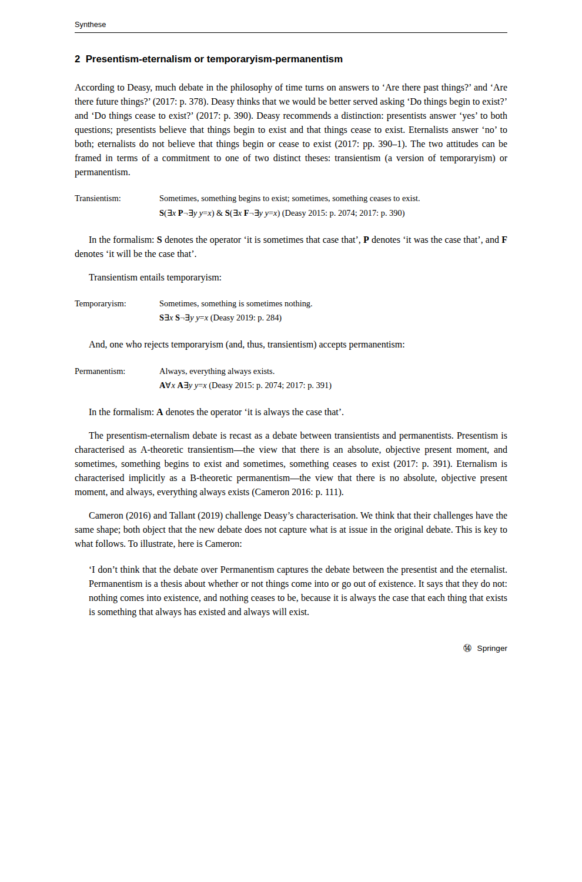Synthese
2 Presentism-eternalism or temporaryism-permanentism
According to Deasy, much debate in the philosophy of time turns on answers to ‘Are there past things?’ and ‘Are there future things?’ (2017: p. 378). Deasy thinks that we would be better served asking ‘Do things begin to exist?’ and ‘Do things cease to exist?’ (2017: p. 390). Deasy recommends a distinction: presentists answer ‘yes’ to both questions; presentists believe that things begin to exist and that things cease to exist. Eternalists answer ‘no’ to both; eternalists do not believe that things begin or cease to exist (2017: pp. 390–1). The two attitudes can be framed in terms of a commitment to one of two distinct theses: transientism (a version of temporaryism) or permanentism.
Transientism:
Sometimes, something begins to exist; sometimes, something ceases to exist.
S(∃x P¬∃y y=x) & S(∃x F¬∃y y=x) (Deasy 2015: p. 2074; 2017: p. 390)
In the formalism: S denotes the operator ‘it is sometimes that case that’, P denotes ‘it was the case that’, and F denotes ‘it will be the case that’.
Transientism entails temporaryism:
Temporaryism:
Sometimes, something is sometimes nothing.
S∃x S¬∃y y=x (Deasy 2019: p. 284)
And, one who rejects temporaryism (and, thus, transientism) accepts permanentism:
Permanentism:
Always, everything always exists.
A∀x A∃y y=x (Deasy 2015: p. 2074; 2017: p. 391)
In the formalism: A denotes the operator ‘it is always the case that’.
The presentism-eternalism debate is recast as a debate between transientists and permanentists. Presentism is characterised as A-theoretic transientism—the view that there is an absolute, objective present moment, and sometimes, something begins to exist and sometimes, something ceases to exist (2017: p. 391). Eternalism is characterised implicitly as a B-theoretic permanentism—the view that there is no absolute, objective present moment, and always, everything always exists (Cameron 2016: p. 111).
Cameron (2016) and Tallant (2019) challenge Deasy’s characterisation. We think that their challenges have the same shape; both object that the new debate does not capture what is at issue in the original debate. This is key to what follows. To illustrate, here is Cameron:
‘I don’t think that the debate over Permanentism captures the debate between the presentist and the eternalist. Permanentism is a thesis about whether or not things come into or go out of existence. It says that they do not: nothing comes into existence, and nothing ceases to be, because it is always the case that each thing that exists is something that always has existed and always will exist.
⑭ Springer